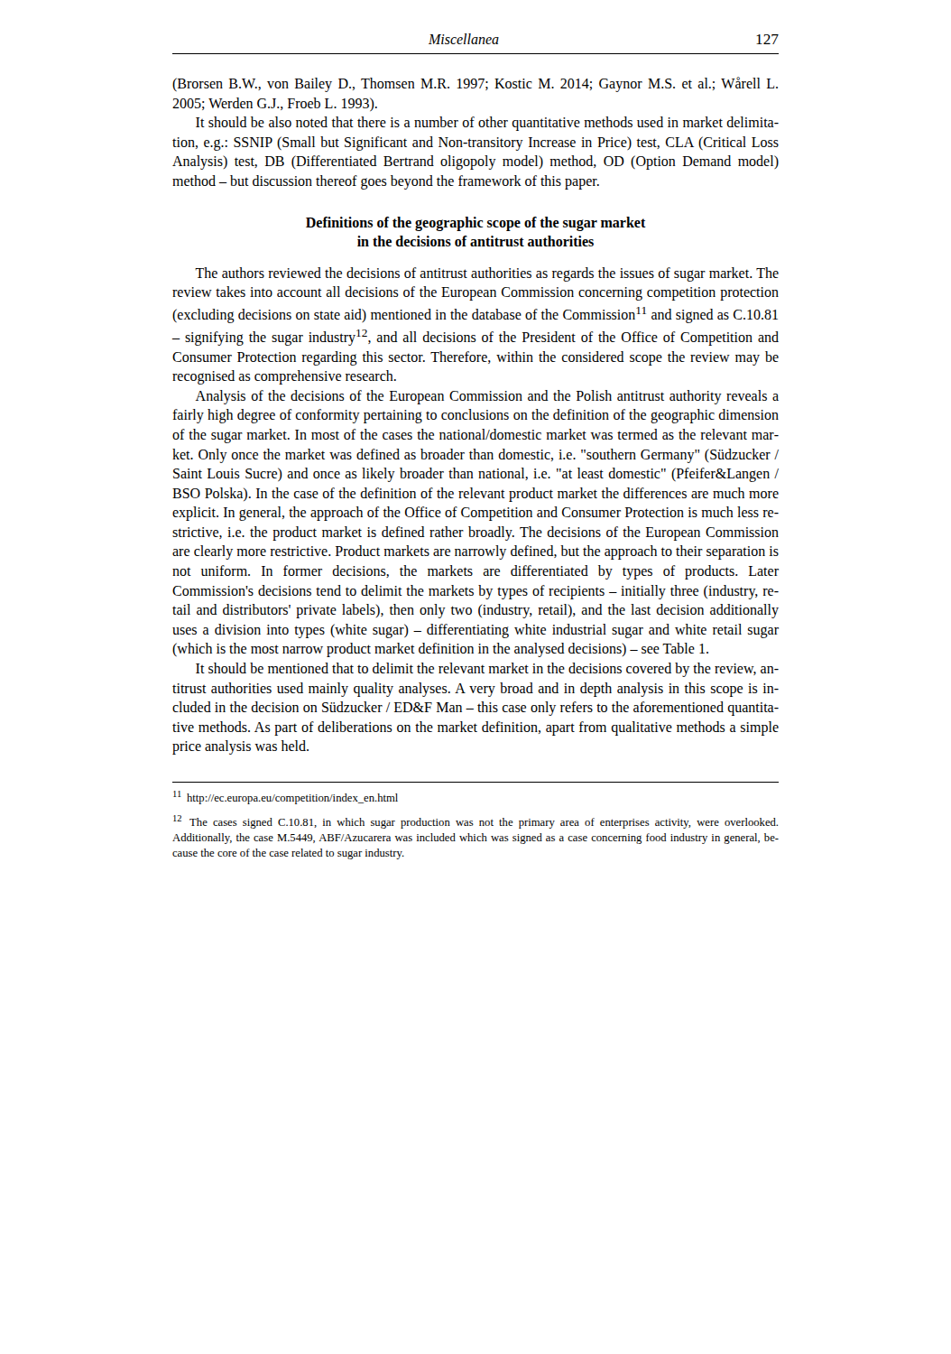Miscellanea 127
(Brorsen B.W., von Bailey D., Thomsen M.R. 1997; Kostic M. 2014; Gaynor M.S. et al.; Wårell L. 2005; Werden G.J., Froeb L. 1993).
It should be also noted that there is a number of other quantitative methods used in market delimitation, e.g.: SSNIP (Small but Significant and Non-transitory Increase in Price) test, CLA (Critical Loss Analysis) test, DB (Differentiated Bertrand oligopoly model) method, OD (Option Demand model) method – but discussion thereof goes beyond the framework of this paper.
Definitions of the geographic scope of the sugar market
in the decisions of antitrust authorities
The authors reviewed the decisions of antitrust authorities as regards the issues of sugar market. The review takes into account all decisions of the European Commission concerning competition protection (excluding decisions on state aid) mentioned in the database of the Commission11 and signed as C.10.81 – signifying the sugar industry12, and all decisions of the President of the Office of Competition and Consumer Protection regarding this sector. Therefore, within the considered scope the review may be recognised as comprehensive research.
Analysis of the decisions of the European Commission and the Polish antitrust authority reveals a fairly high degree of conformity pertaining to conclusions on the definition of the geographic dimension of the sugar market. In most of the cases the national/domestic market was termed as the relevant market. Only once the market was defined as broader than domestic, i.e. "southern Germany" (Südzucker / Saint Louis Sucre) and once as likely broader than national, i.e. "at least domestic" (Pfeifer&Langen / BSO Polska). In the case of the definition of the relevant product market the differences are much more explicit. In general, the approach of the Office of Competition and Consumer Protection is much less restrictive, i.e. the product market is defined rather broadly. The decisions of the European Commission are clearly more restrictive. Product markets are narrowly defined, but the approach to their separation is not uniform. In former decisions, the markets are differentiated by types of products. Later Commission's decisions tend to delimit the markets by types of recipients – initially three (industry, retail and distributors' private labels), then only two (industry, retail), and the last decision additionally uses a division into types (white sugar) – differentiating white industrial sugar and white retail sugar (which is the most narrow product market definition in the analysed decisions) – see Table 1.
It should be mentioned that to delimit the relevant market in the decisions covered by the review, antitrust authorities used mainly quality analyses. A very broad and in depth analysis in this scope is included in the decision on Südzucker / ED&F Man – this case only refers to the aforementioned quantitative methods. As part of deliberations on the market definition, apart from qualitative methods a simple price analysis was held.
11 http://ec.europa.eu/competition/index_en.html
12 The cases signed C.10.81, in which sugar production was not the primary area of enterprises activity, were overlooked. Additionally, the case M.5449, ABF/Azucarera was included which was signed as a case concerning food industry in general, because the core of the case related to sugar industry.